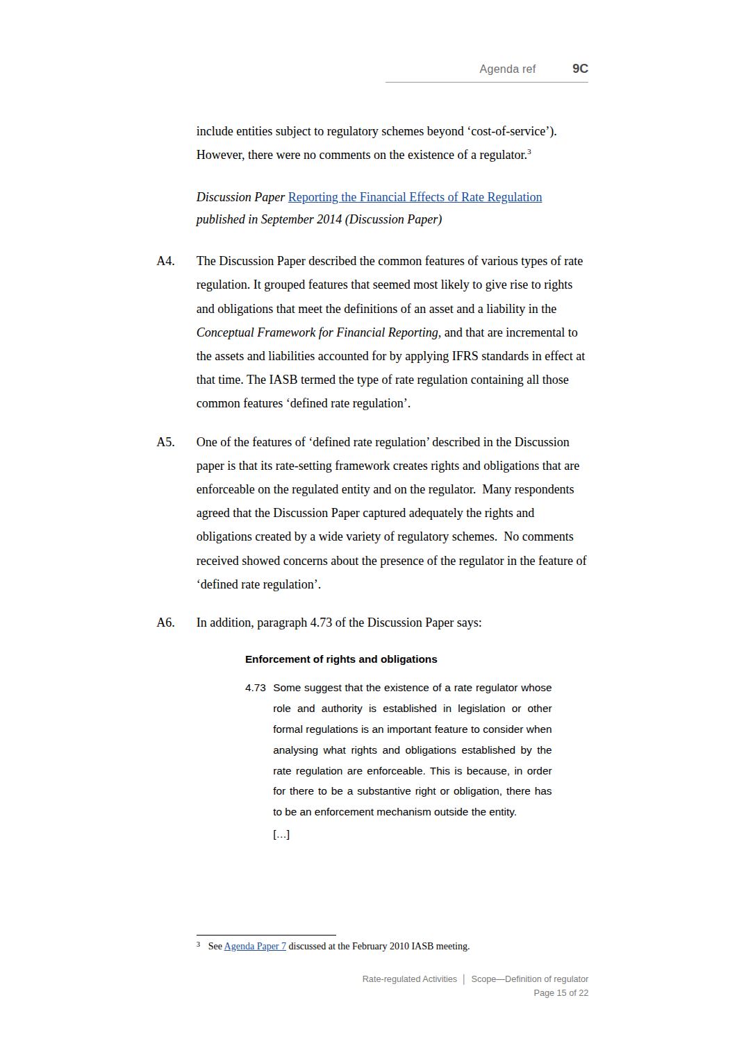Agenda ref 9C
include entities subject to regulatory schemes beyond ‘cost-of-service’). However, there were no comments on the existence of a regulator.3
Discussion Paper Reporting the Financial Effects of Rate Regulation published in September 2014 (Discussion Paper)
A4.
The Discussion Paper described the common features of various types of rate regulation. It grouped features that seemed most likely to give rise to rights and obligations that meet the definitions of an asset and a liability in the Conceptual Framework for Financial Reporting, and that are incremental to the assets and liabilities accounted for by applying IFRS standards in effect at that time. The IASB termed the type of rate regulation containing all those common features ‘defined rate regulation’.
A5.
One of the features of ‘defined rate regulation’ described in the Discussion paper is that its rate-setting framework creates rights and obligations that are enforceable on the regulated entity and on the regulator. Many respondents agreed that the Discussion Paper captured adequately the rights and obligations created by a wide variety of regulatory schemes. No comments received showed concerns about the presence of the regulator in the feature of ‘defined rate regulation’.
A6.
In addition, paragraph 4.73 of the Discussion Paper says:
Enforcement of rights and obligations
4.73
Some suggest that the existence of a rate regulator whose role and authority is established in legislation or other formal regulations is an important feature to consider when analysing what rights and obligations established by the rate regulation are enforceable. This is because, in order for there to be a substantive right or obligation, there has to be an enforcement mechanism outside the entity. […]
3 See Agenda Paper 7 discussed at the February 2010 IASB meeting.
Rate-regulated Activities │ Scope—Definition of regulator
Page 15 of 22